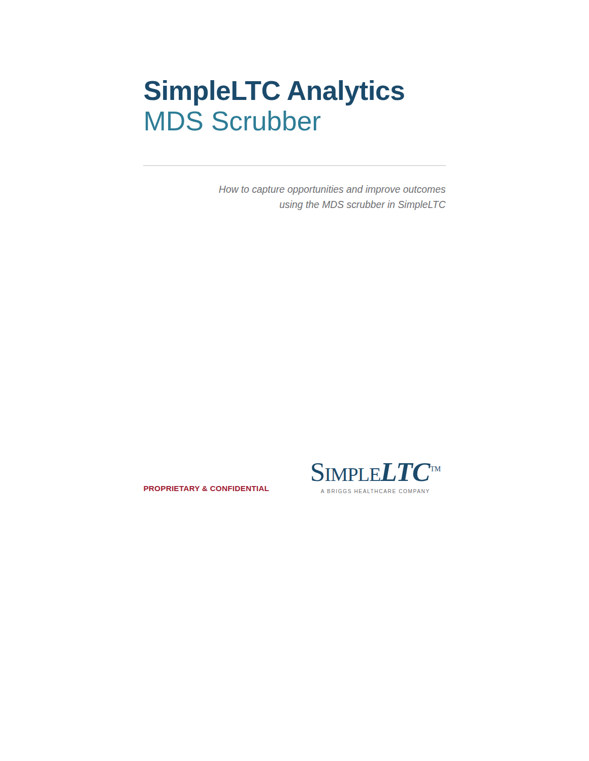SimpleLTC Analytics MDS Scrubber
How to capture opportunities and improve outcomes
using the MDS scrubber in SimpleLTC
PROPRIETARY & CONFIDENTIAL
Simple LTC TM
A Briggs Healthcare Company